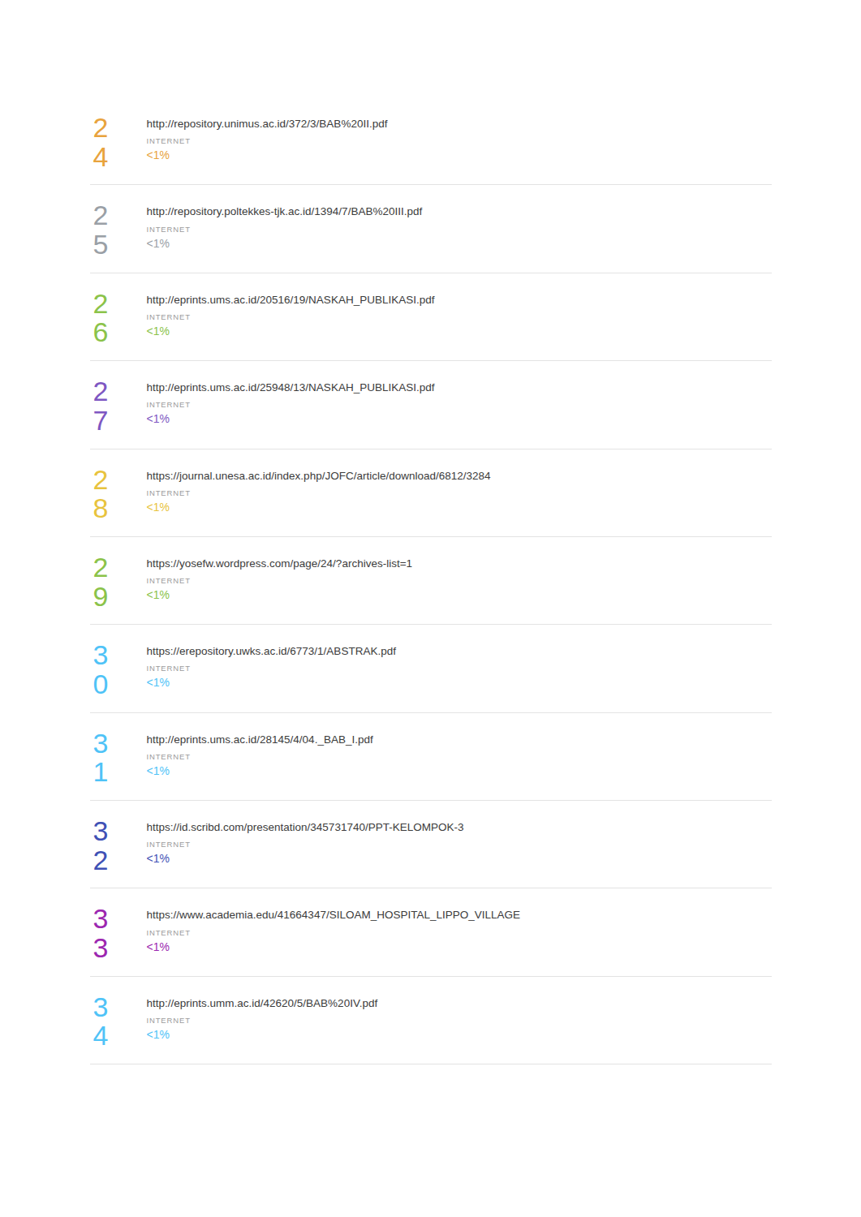24
http://repository.unimus.ac.id/372/3/BAB%20II.pdf
Internet
<1%
25
http://repository.poltekkes-tjk.ac.id/1394/7/BAB%20III.pdf
Internet
<1%
26
http://eprints.ums.ac.id/20516/19/NASKAH_PUBLIKASI.pdf
Internet
<1%
27
http://eprints.ums.ac.id/25948/13/NASKAH_PUBLIKASI.pdf
Internet
<1%
28
https://journal.unesa.ac.id/index.php/JOFC/article/download/6812/3284
Internet
<1%
29
https://yosefw.wordpress.com/page/24/?archives-list=1
Internet
<1%
30
https://erepository.uwks.ac.id/6773/1/ABSTRAK.pdf
Internet
<1%
31
http://eprints.ums.ac.id/28145/4/04._BAB_I.pdf
Internet
<1%
32
https://id.scribd.com/presentation/345731740/PPT-KELOMPOK-3
Internet
<1%
33
https://www.academia.edu/41664347/SILOAM_HOSPITAL_LIPPO_VILLAGE
Internet
<1%
34
http://eprints.umm.ac.id/42620/5/BAB%20IV.pdf
Internet
<1%